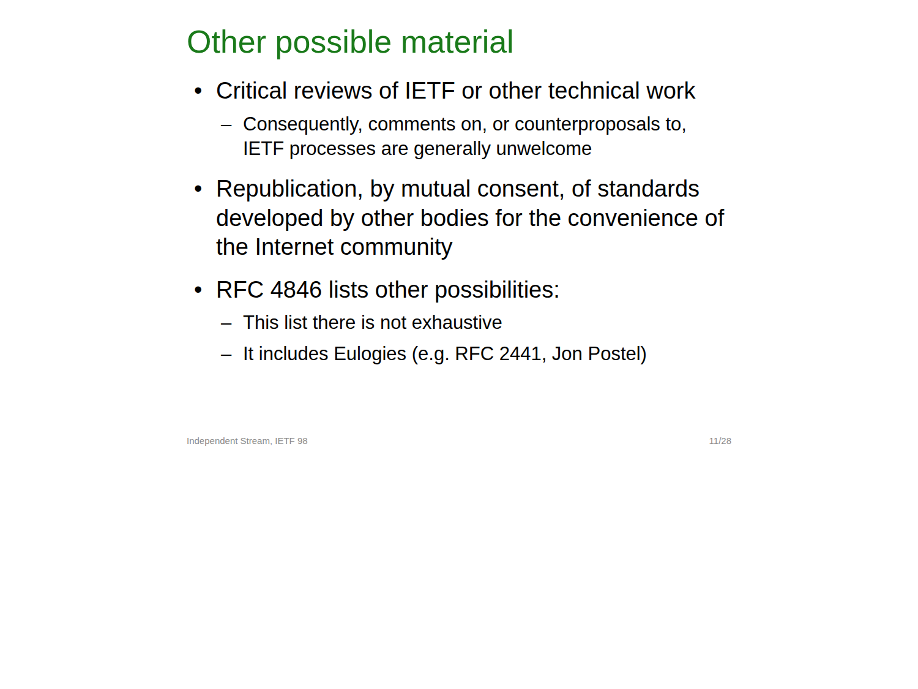Other possible material
Critical reviews of IETF or other technical work
Consequently, comments on, or counterproposals to, IETF processes are generally unwelcome
Republication, by mutual consent, of standards developed by other bodies for the convenience of the Internet community
RFC 4846 lists other possibilities:
This list there is not exhaustive
It includes Eulogies (e.g. RFC 2441, Jon Postel)
Independent Stream, IETF 98 11/28